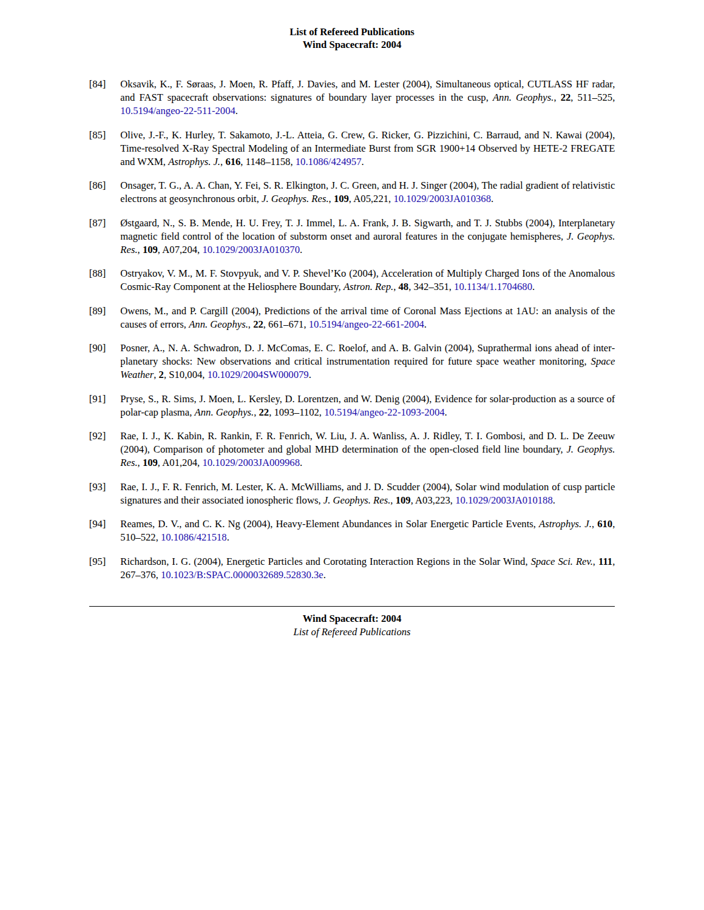List of Refereed Publications Wind Spacecraft: 2004
[84] Oksavik, K., F. Søraas, J. Moen, R. Pfaff, J. Davies, and M. Lester (2004), Simultaneous optical, CUTLASS HF radar, and FAST spacecraft observations: signatures of boundary layer processes in the cusp, Ann. Geophys., 22, 511–525, 10.5194/angeo-22-511-2004.
[85] Olive, J.-F., K. Hurley, T. Sakamoto, J.-L. Atteia, G. Crew, G. Ricker, G. Pizzichini, C. Barraud, and N. Kawai (2004), Time-resolved X-Ray Spectral Modeling of an Intermediate Burst from SGR 1900+14 Observed by HETE-2 FREGATE and WXM, Astrophys. J., 616, 1148–1158, 10.1086/424957.
[86] Onsager, T. G., A. A. Chan, Y. Fei, S. R. Elkington, J. C. Green, and H. J. Singer (2004), The radial gradient of relativistic electrons at geosynchronous orbit, J. Geophys. Res., 109, A05,221, 10.1029/2003JA010368.
[87] Østgaard, N., S. B. Mende, H. U. Frey, T. J. Immel, L. A. Frank, J. B. Sigwarth, and T. J. Stubbs (2004), Interplanetary magnetic field control of the location of substorm onset and auroral features in the conjugate hemispheres, J. Geophys. Res., 109, A07,204, 10.1029/2003JA010370.
[88] Ostryakov, V. M., M. F. Stovpyuk, and V. P. Shevel’Ko (2004), Acceleration of Multiply Charged Ions of the Anomalous Cosmic-Ray Component at the Heliosphere Boundary, Astron. Rep., 48, 342–351, 10.1134/1.1704680.
[89] Owens, M., and P. Cargill (2004), Predictions of the arrival time of Coronal Mass Ejections at 1AU: an analysis of the causes of errors, Ann. Geophys., 22, 661–671, 10.5194/angeo-22-661-2004.
[90] Posner, A., N. A. Schwadron, D. J. McComas, E. C. Roelof, and A. B. Galvin (2004), Suprathermal ions ahead of interplanetary shocks: New observations and critical instrumentation required for future space weather monitoring, Space Weather, 2, S10,004, 10.1029/2004SW000079.
[91] Pryse, S., R. Sims, J. Moen, L. Kersley, D. Lorentzen, and W. Denig (2004), Evidence for solar-production as a source of polar-cap plasma, Ann. Geophys., 22, 1093–1102, 10.5194/angeo-22-1093-2004.
[92] Rae, I. J., K. Kabin, R. Rankin, F. R. Fenrich, W. Liu, J. A. Wanliss, A. J. Ridley, T. I. Gombosi, and D. L. De Zeeuw (2004), Comparison of photometer and global MHD determination of the open-closed field line boundary, J. Geophys. Res., 109, A01,204, 10.1029/2003JA009968.
[93] Rae, I. J., F. R. Fenrich, M. Lester, K. A. McWilliams, and J. D. Scudder (2004), Solar wind modulation of cusp particle signatures and their associated ionospheric flows, J. Geophys. Res., 109, A03,223, 10.1029/2003JA010188.
[94] Reames, D. V., and C. K. Ng (2004), Heavy-Element Abundances in Solar Energetic Particle Events, Astrophys. J., 610, 510–522, 10.1086/421518.
[95] Richardson, I. G. (2004), Energetic Particles and Corotating Interaction Regions in the Solar Wind, Space Sci. Rev., 111, 267–376, 10.1023/B:SPAC.0000032689.52830.3e.
Wind Spacecraft: 2004 List of Refereed Publications